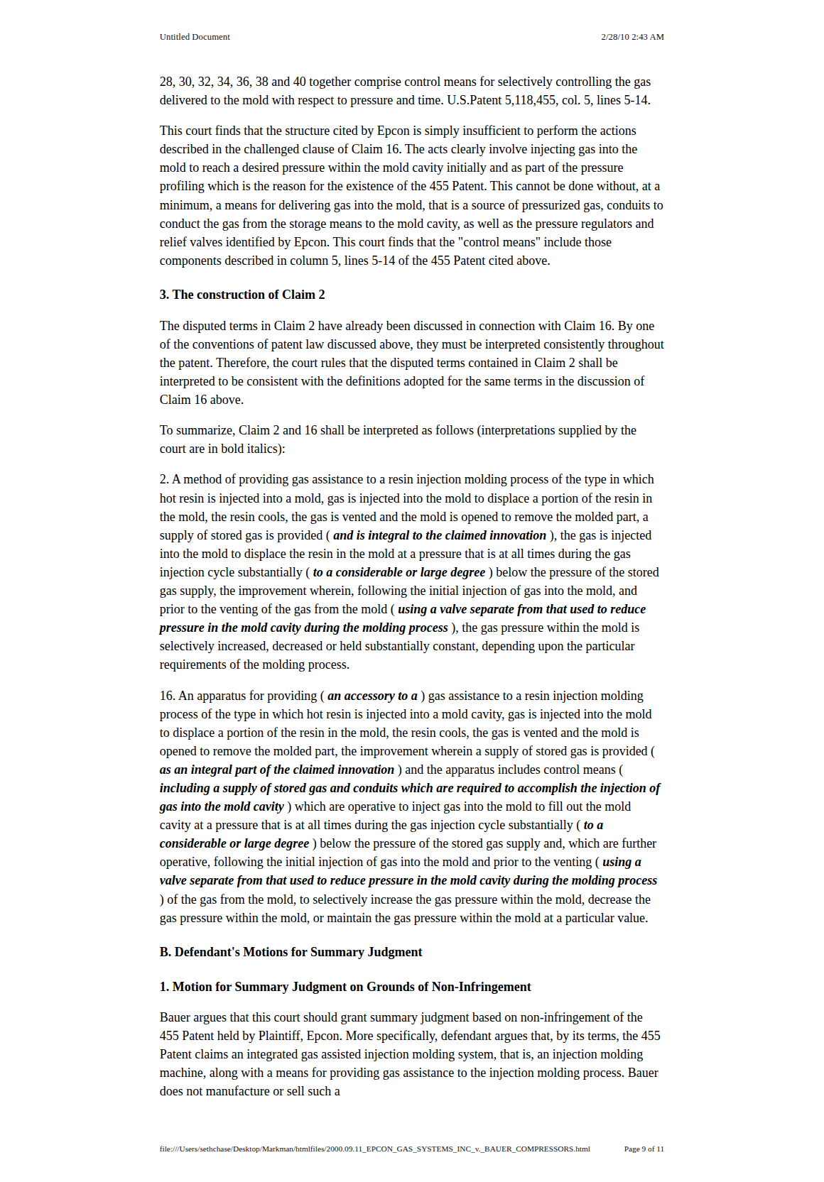Untitled Document
2/28/10 2:43 AM
28, 30, 32, 34, 36, 38 and 40 together comprise control means for selectively controlling the gas delivered to the mold with respect to pressure and time. U.S.Patent 5,118,455, col. 5, lines 5-14.
This court finds that the structure cited by Epcon is simply insufficient to perform the actions described in the challenged clause of Claim 16. The acts clearly involve injecting gas into the mold to reach a desired pressure within the mold cavity initially and as part of the pressure profiling which is the reason for the existence of the 455 Patent. This cannot be done without, at a minimum, a means for delivering gas into the mold, that is a source of pressurized gas, conduits to conduct the gas from the storage means to the mold cavity, as well as the pressure regulators and relief valves identified by Epcon. This court finds that the "control means" include those components described in column 5, lines 5-14 of the 455 Patent cited above.
3. The construction of Claim 2
The disputed terms in Claim 2 have already been discussed in connection with Claim 16. By one of the conventions of patent law discussed above, they must be interpreted consistently throughout the patent. Therefore, the court rules that the disputed terms contained in Claim 2 shall be interpreted to be consistent with the definitions adopted for the same terms in the discussion of Claim 16 above.
To summarize, Claim 2 and 16 shall be interpreted as follows (interpretations supplied by the court are in bold italics):
2. A method of providing gas assistance to a resin injection molding process of the type in which hot resin is injected into a mold, gas is injected into the mold to displace a portion of the resin in the mold, the resin cools, the gas is vented and the mold is opened to remove the molded part, a supply of stored gas is provided ( and is integral to the claimed innovation ), the gas is injected into the mold to displace the resin in the mold at a pressure that is at all times during the gas injection cycle substantially ( to a considerable or large degree ) below the pressure of the stored gas supply, the improvement wherein, following the initial injection of gas into the mold, and prior to the venting of the gas from the mold ( using a valve separate from that used to reduce pressure in the mold cavity during the molding process ), the gas pressure within the mold is selectively increased, decreased or held substantially constant, depending upon the particular requirements of the molding process.
16. An apparatus for providing ( an accessory to a ) gas assistance to a resin injection molding process of the type in which hot resin is injected into a mold cavity, gas is injected into the mold to displace a portion of the resin in the mold, the resin cools, the gas is vented and the mold is opened to remove the molded part, the improvement wherein a supply of stored gas is provided ( as an integral part of the claimed innovation ) and the apparatus includes control means ( including a supply of stored gas and conduits which are required to accomplish the injection of gas into the mold cavity ) which are operative to inject gas into the mold to fill out the mold cavity at a pressure that is at all times during the gas injection cycle substantially ( to a considerable or large degree ) below the pressure of the stored gas supply and, which are further operative, following the initial injection of gas into the mold and prior to the venting ( using a valve separate from that used to reduce pressure in the mold cavity during the molding process ) of the gas from the mold, to selectively increase the gas pressure within the mold, decrease the gas pressure within the mold, or maintain the gas pressure within the mold at a particular value.
B. Defendant's Motions for Summary Judgment
1. Motion for Summary Judgment on Grounds of Non-Infringement
Bauer argues that this court should grant summary judgment based on non-infringement of the 455 Patent held by Plaintiff, Epcon. More specifically, defendant argues that, by its terms, the 455 Patent claims an integrated gas assisted injection molding system, that is, an injection molding machine, along with a means for providing gas assistance to the injection molding process. Bauer does not manufacture or sell such a
file:///Users/sethchase/Desktop/Markman/htmlfiles/2000.09.11_EPCON_GAS_SYSTEMS_INC_v._BAUER_COMPRESSORS.html
Page 9 of 11